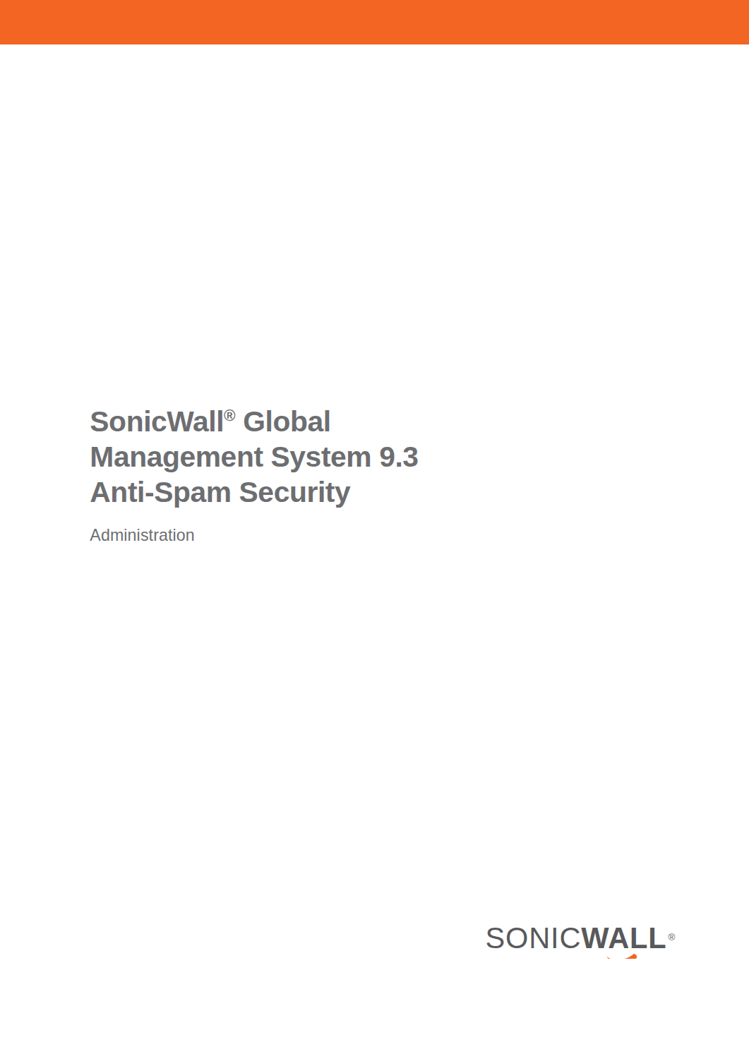SonicWall® Global Management System 9.3 Anti-Spam Security
Administration
SONIC WALL®